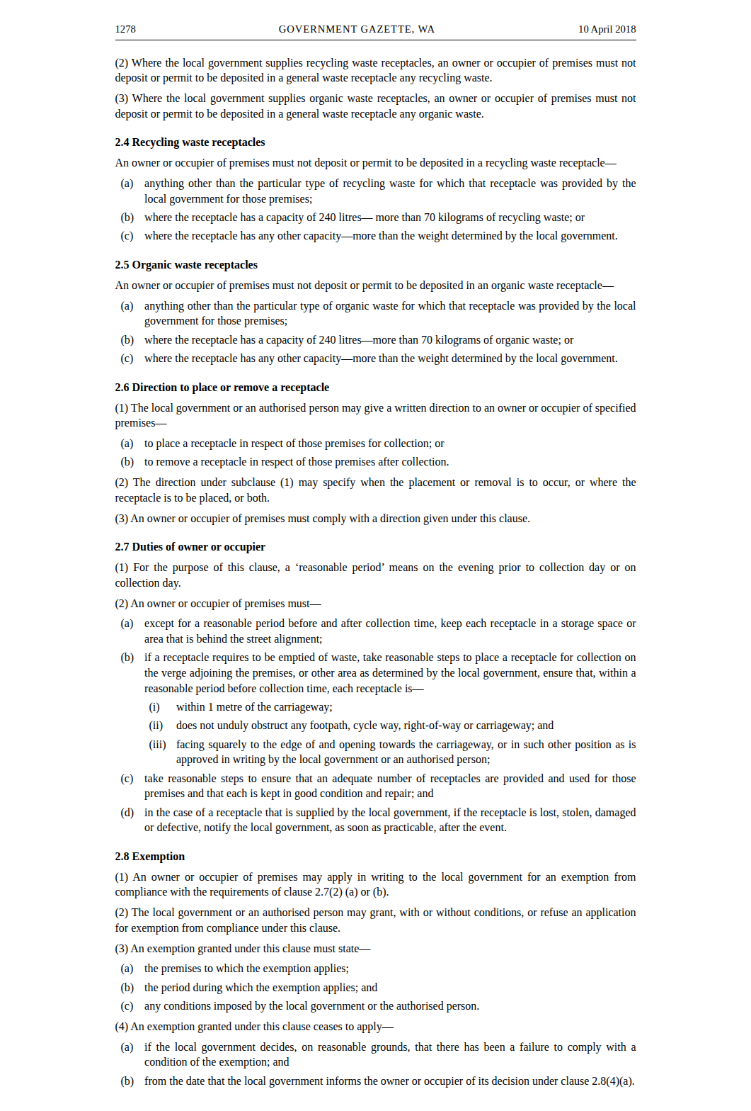1278 Government Gazette, WA 10 April 2018
(2) Where the local government supplies recycling waste receptacles, an owner or occupier of premises must not deposit or permit to be deposited in a general waste receptacle any recycling waste.
(3) Where the local government supplies organic waste receptacles, an owner or occupier of premises must not deposit or permit to be deposited in a general waste receptacle any organic waste.
2.4 Recycling waste receptacles
An owner or occupier of premises must not deposit or permit to be deposited in a recycling waste receptacle—
(a) anything other than the particular type of recycling waste for which that receptacle was provided by the local government for those premises;
(b) where the receptacle has a capacity of 240 litres— more than 70 kilograms of recycling waste; or
(c) where the receptacle has any other capacity—more than the weight determined by the local government.
2.5 Organic waste receptacles
An owner or occupier of premises must not deposit or permit to be deposited in an organic waste receptacle—
(a) anything other than the particular type of organic waste for which that receptacle was provided by the local government for those premises;
(b) where the receptacle has a capacity of 240 litres—more than 70 kilograms of organic waste; or
(c) where the receptacle has any other capacity—more than the weight determined by the local government.
2.6 Direction to place or remove a receptacle
(1) The local government or an authorised person may give a written direction to an owner or occupier of specified premises—
(a) to place a receptacle in respect of those premises for collection; or
(b) to remove a receptacle in respect of those premises after collection.
(2) The direction under subclause (1) may specify when the placement or removal is to occur, or where the receptacle is to be placed, or both.
(3) An owner or occupier of premises must comply with a direction given under this clause.
2.7 Duties of owner or occupier
(1) For the purpose of this clause, a ‘reasonable period’ means on the evening prior to collection day or on collection day.
(2) An owner or occupier of premises must—
(a) except for a reasonable period before and after collection time, keep each receptacle in a storage space or area that is behind the street alignment;
(b) if a receptacle requires to be emptied of waste, take reasonable steps to place a receptacle for collection on the verge adjoining the premises, or other area as determined by the local government, ensure that, within a reasonable period before collection time, each receptacle is—
(i) within 1 metre of the carriageway;
(ii) does not unduly obstruct any footpath, cycle way, right-of-way or carriageway; and
(iii) facing squarely to the edge of and opening towards the carriageway, or in such other position as is approved in writing by the local government or an authorised person;
(c) take reasonable steps to ensure that an adequate number of receptacles are provided and used for those premises and that each is kept in good condition and repair; and
(d) in the case of a receptacle that is supplied by the local government, if the receptacle is lost, stolen, damaged or defective, notify the local government, as soon as practicable, after the event.
2.8 Exemption
(1) An owner or occupier of premises may apply in writing to the local government for an exemption from compliance with the requirements of clause 2.7(2) (a) or (b).
(2) The local government or an authorised person may grant, with or without conditions, or refuse an application for exemption from compliance under this clause.
(3) An exemption granted under this clause must state—
(a) the premises to which the exemption applies;
(b) the period during which the exemption applies; and
(c) any conditions imposed by the local government or the authorised person.
(4) An exemption granted under this clause ceases to apply—
(a) if the local government decides, on reasonable grounds, that there has been a failure to comply with a condition of the exemption; and
(b) from the date that the local government informs the owner or occupier of its decision under clause 2.8(4)(a).